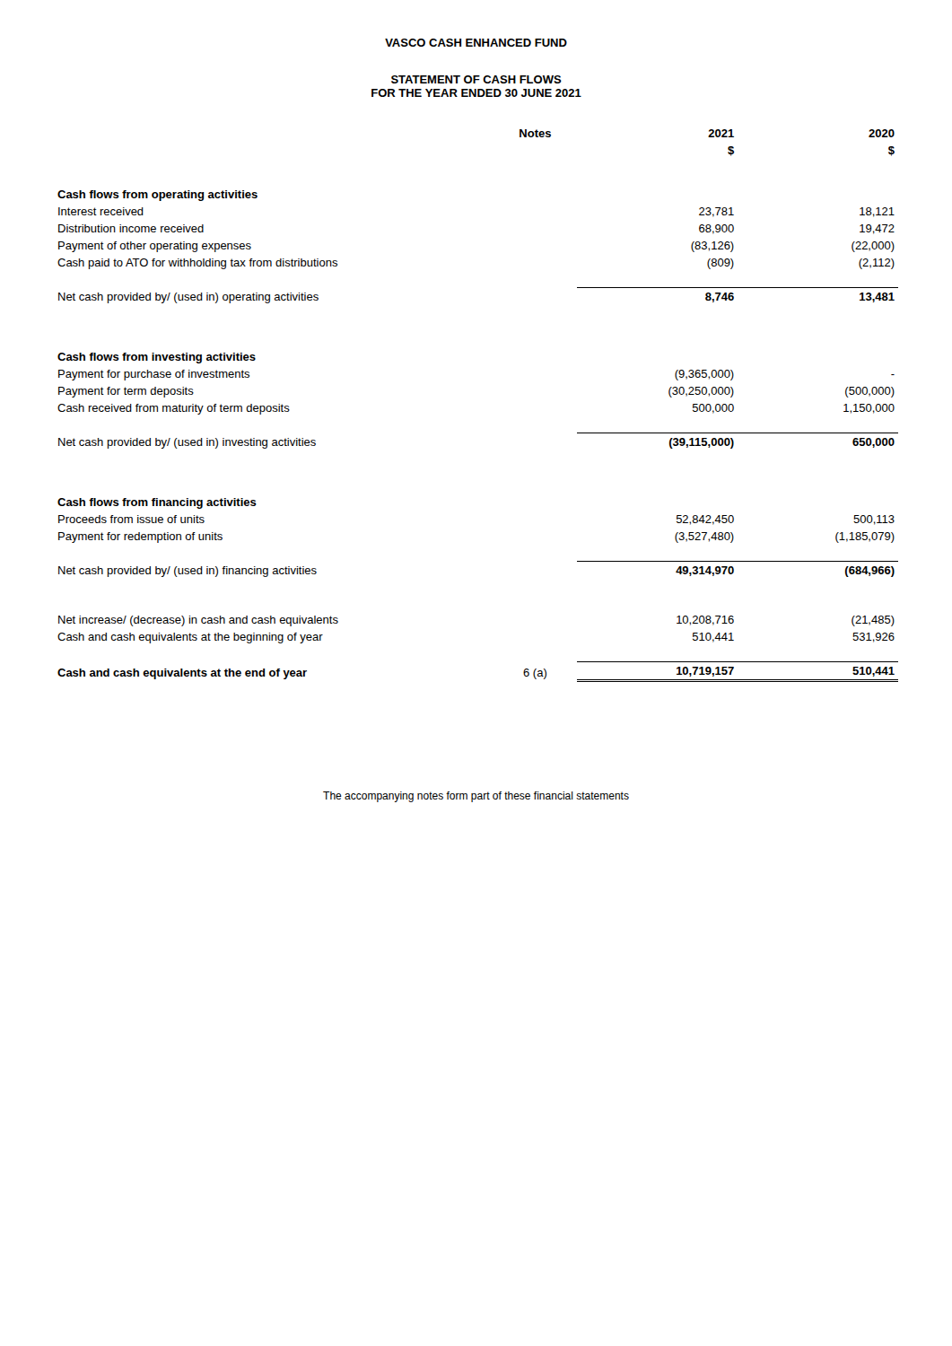VASCO CASH ENHANCED FUND
STATEMENT OF CASH FLOWS
FOR THE YEAR ENDED 30 JUNE 2021
| | Notes | 2021 | 2020 |
| --- | --- | --- | --- |
| | | $ | $ |
| Cash flows from operating activities | | | |
| Interest received | | 23,781 | 18,121 |
| Distribution income received | | 68,900 | 19,472 |
| Payment of other operating expenses | | (83,126) | (22,000) |
| Cash paid to ATO for withholding tax from distributions | | (809) | (2,112) |
| Net cash provided by/ (used in) operating activities | | 8,746 | 13,481 |
| Cash flows from investing activities | | | |
| Payment for purchase of investments | | (9,365,000) | - |
| Payment for term deposits | | (30,250,000) | (500,000) |
| Cash received from maturity of term deposits | | 500,000 | 1,150,000 |
| Net cash provided by/ (used in) investing activities | | (39,115,000) | 650,000 |
| Cash flows from financing activities | | | |
| Proceeds from issue of units | | 52,842,450 | 500,113 |
| Payment for redemption of units | | (3,527,480) | (1,185,079) |
| Net cash provided by/ (used in) financing activities | | 49,314,970 | (684,966) |
| Net increase/ (decrease) in cash and cash equivalents | | 10,208,716 | (21,485) |
| Cash and cash equivalents at the beginning of year | | 510,441 | 531,926 |
| Cash and cash equivalents at the end of year | 6 (a) | 10,719,157 | 510,441 |
The accompanying notes form part of these financial statements